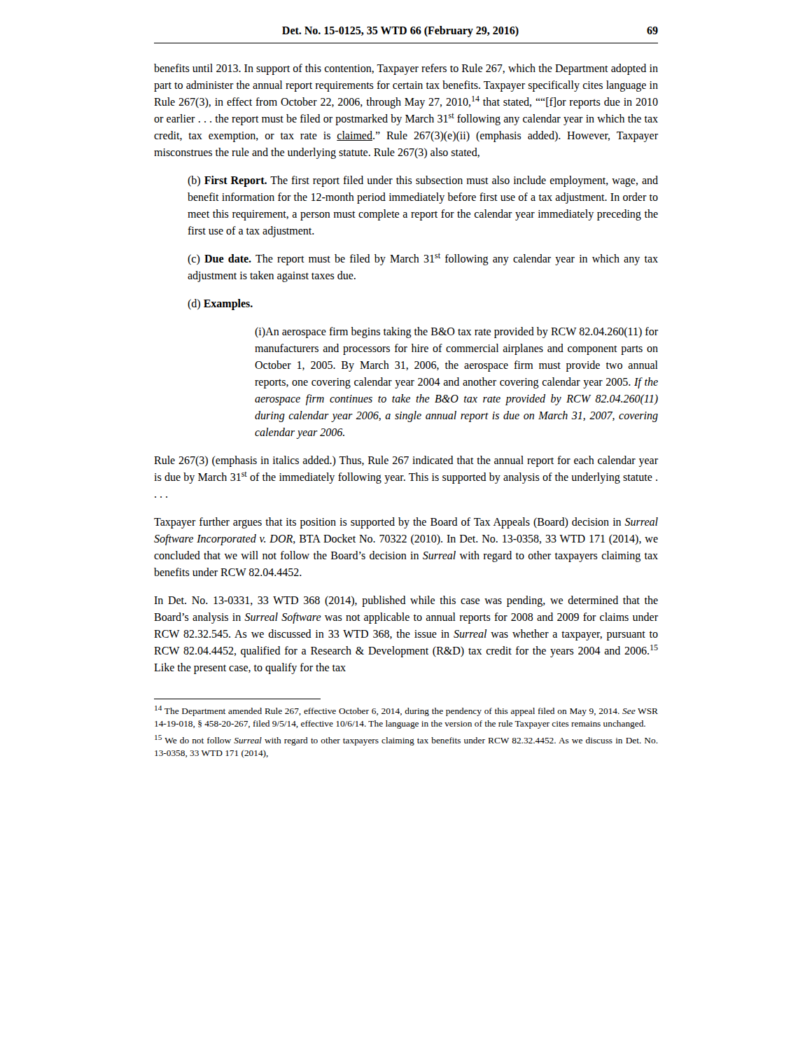Det. No. 15-0125, 35 WTD 66 (February 29, 2016) 69
benefits until 2013. In support of this contention, Taxpayer refers to Rule 267, which the Department adopted in part to administer the annual report requirements for certain tax benefits. Taxpayer specifically cites language in Rule 267(3), in effect from October 22, 2006, through May 27, 2010,14 that stated, ““[f]or reports due in 2010 or earlier . . . the report must be filed or postmarked by March 31st following any calendar year in which the tax credit, tax exemption, or tax rate is claimed.” Rule 267(3)(e)(ii) (emphasis added). However, Taxpayer misconstrues the rule and the underlying statute. Rule 267(3) also stated,
(b) First Report. The first report filed under this subsection must also include employment, wage, and benefit information for the 12-month period immediately before first use of a tax adjustment. In order to meet this requirement, a person must complete a report for the calendar year immediately preceding the first use of a tax adjustment.
(c) Due date. The report must be filed by March 31st following any calendar year in which any tax adjustment is taken against taxes due.
(d) Examples.
(i)An aerospace firm begins taking the B&O tax rate provided by RCW 82.04.260(11) for manufacturers and processors for hire of commercial airplanes and component parts on October 1, 2005. By March 31, 2006, the aerospace firm must provide two annual reports, one covering calendar year 2004 and another covering calendar year 2005. If the aerospace firm continues to take the B&O tax rate provided by RCW 82.04.260(11) during calendar year 2006, a single annual report is due on March 31, 2007, covering calendar year 2006.
Rule 267(3) (emphasis in italics added.) Thus, Rule 267 indicated that the annual report for each calendar year is due by March 31st of the immediately following year. This is supported by analysis of the underlying statute . . . .
Taxpayer further argues that its position is supported by the Board of Tax Appeals (Board) decision in Surreal Software Incorporated v. DOR, BTA Docket No. 70322 (2010). In Det. No. 13-0358, 33 WTD 171 (2014), we concluded that we will not follow the Board’s decision in Surreal with regard to other taxpayers claiming tax benefits under RCW 82.04.4452.
In Det. No. 13-0331, 33 WTD 368 (2014), published while this case was pending, we determined that the Board’s analysis in Surreal Software was not applicable to annual reports for 2008 and 2009 for claims under RCW 82.32.545. As we discussed in 33 WTD 368, the issue in Surreal was whether a taxpayer, pursuant to RCW 82.04.4452, qualified for a Research & Development (R&D) tax credit for the years 2004 and 2006.15 Like the present case, to qualify for the tax
14 The Department amended Rule 267, effective October 6, 2014, during the pendency of this appeal filed on May 9, 2014. See WSR 14-19-018, § 458-20-267, filed 9/5/14, effective 10/6/14. The language in the version of the rule Taxpayer cites remains unchanged.
15 We do not follow Surreal with regard to other taxpayers claiming tax benefits under RCW 82.32.4452. As we discuss in Det. No. 13-0358, 33 WTD 171 (2014),